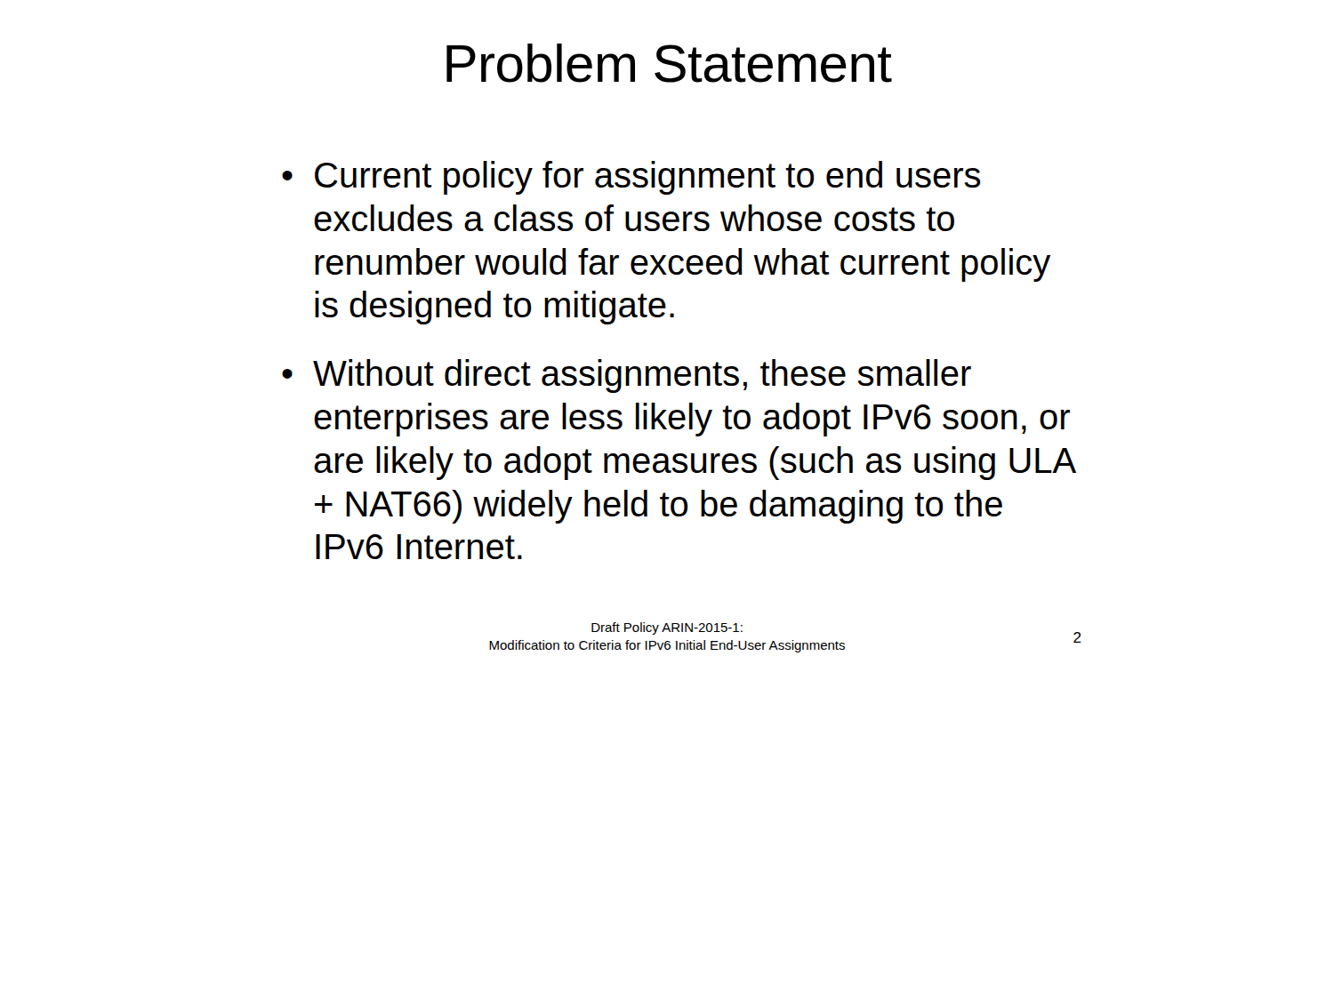Problem Statement
Current policy for assignment to end users excludes a class of users whose costs to renumber would far exceed what current policy is designed to mitigate.
Without direct assignments, these smaller enterprises are less likely to adopt IPv6 soon, or are likely to adopt measures (such as using ULA + NAT66) widely held to be damaging to the IPv6 Internet.
Draft Policy ARIN-2015-1:
Modification to Criteria for IPv6 Initial End-User Assignments
2